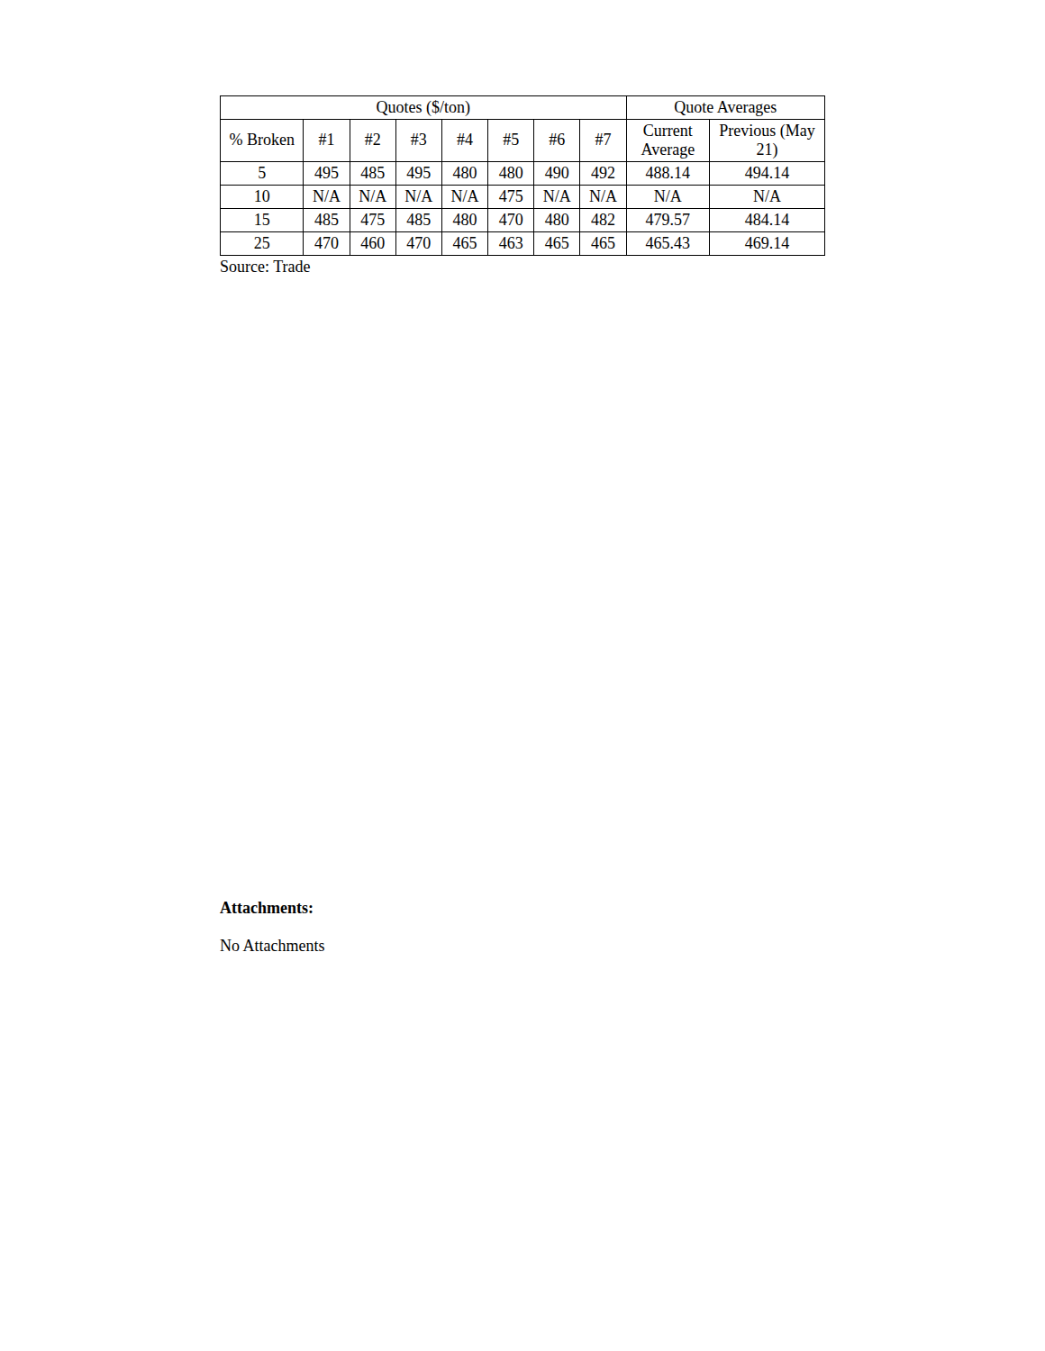| Quotes ($/ton) | Quote Averages |
| --- | --- |
| % Broken | #1 | #2 | #3 | #4 | #5 | #6 | #7 | Current Average | Previous (May 21) |
| 5 | 495 | 485 | 495 | 480 | 480 | 490 | 492 | 488.14 | 494.14 |
| 10 | N/A | N/A | N/A | N/A | 475 | N/A | N/A | N/A | N/A |
| 15 | 485 | 475 | 485 | 480 | 470 | 480 | 482 | 479.57 | 484.14 |
| 25 | 470 | 460 | 470 | 465 | 463 | 465 | 465 | 465.43 | 469.14 |
Source: Trade
Attachments:
No Attachments